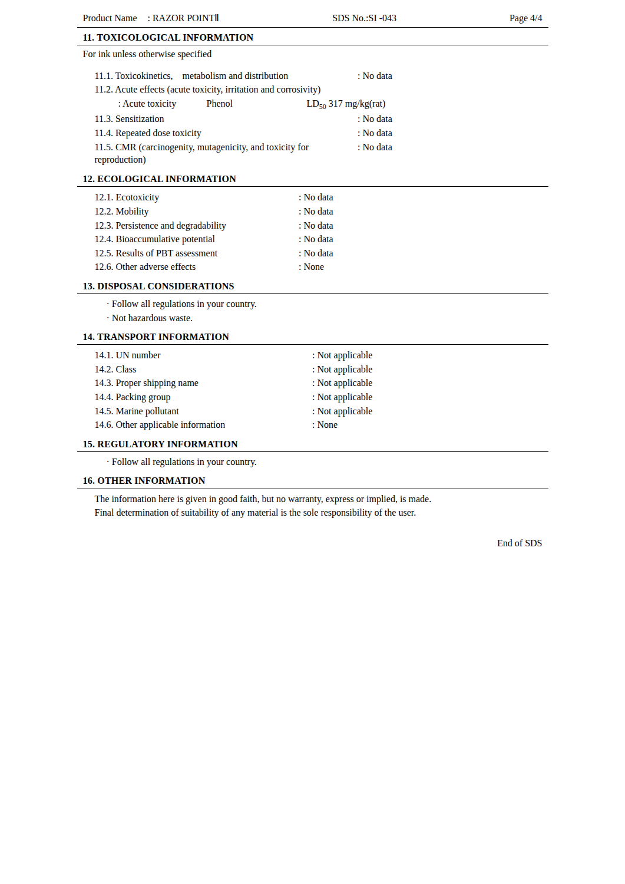Product Name: RAZOR POINTⅡ
SDS No.:SI -043
Page 4/4
11. TOXICOLOGICAL INFORMATION
For ink unless otherwise specified
| 11.1. Toxicokinetics, metabolism and distribution | : No data |
| 11.2. Acute effects (acute toxicity, irritation and corrosivity) |
: Acute toxicity
Phenol
LD50 317 mg/kg(rat)
| 11.3. Sensitization | : No data |
| 11.4. Repeated dose toxicity | : No data |
| 11.5. CMR (carcinogenity, mutagenicity, and toxicity for reproduction) | : No data |
12. ECOLOGICAL INFORMATION
| 12.1. Ecotoxicity | : No data |
| 12.2. Mobility | : No data |
| 12.3. Persistence and degradability | : No data |
| 12.4. Bioaccumulative potential | : No data |
| 12.5. Results of PBT assessment | : No data |
| 12.6. Other adverse effects | : None |
13. DISPOSAL CONSIDERATIONS
· Follow all regulations in your country.
· Not hazardous waste.
14. TRANSPORT INFORMATION
| 14.1. UN number | : Not applicable |
| 14.2. Class | : Not applicable |
| 14.3. Proper shipping name | : Not applicable |
| 14.4. Packing group | : Not applicable |
| 14.5. Marine pollutant | : Not applicable |
| 14.6. Other applicable information | : None |
15. REGULATORY INFORMATION
· Follow all regulations in your country.
16. OTHER INFORMATION
The information here is given in good faith, but no warranty, express or implied, is made.
Final determination of suitability of any material is the sole responsibility of the user.
End of SDS